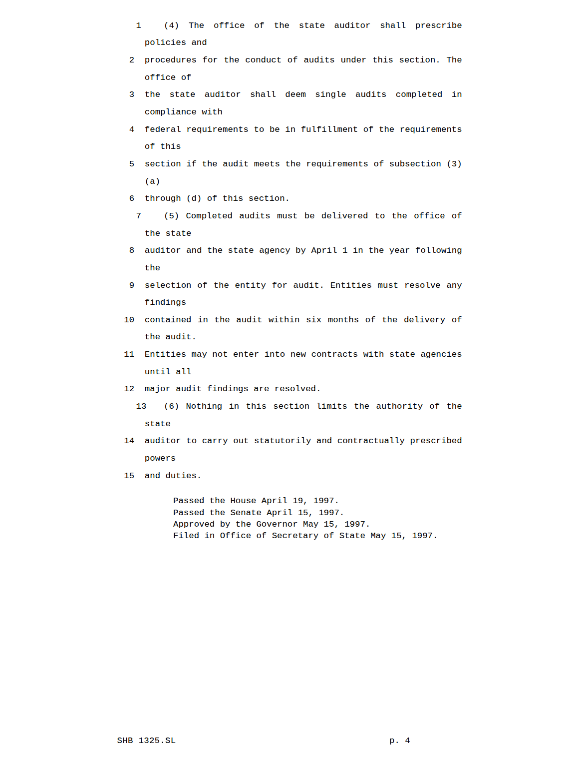(4) The office of the state auditor shall prescribe policies and
procedures for the conduct of audits under this section. The office of
the state auditor shall deem single audits completed in compliance with
federal requirements to be in fulfillment of the requirements of this
section if the audit meets the requirements of subsection (3)(a)
through (d) of this section.
(5) Completed audits must be delivered to the office of the state
auditor and the state agency by April 1 in the year following the
selection of the entity for audit. Entities must resolve any findings
contained in the audit within six months of the delivery of the audit.
Entities may not enter into new contracts with state agencies until all
major audit findings are resolved.
(6) Nothing in this section limits the authority of the state
auditor to carry out statutorily and contractually prescribed powers
and duties.
Passed the House April 19, 1997. Passed the Senate April 15, 1997. Approved by the Governor May 15, 1997. Filed in Office of Secretary of State May 15, 1997.
SHB 1325.SL p. 4